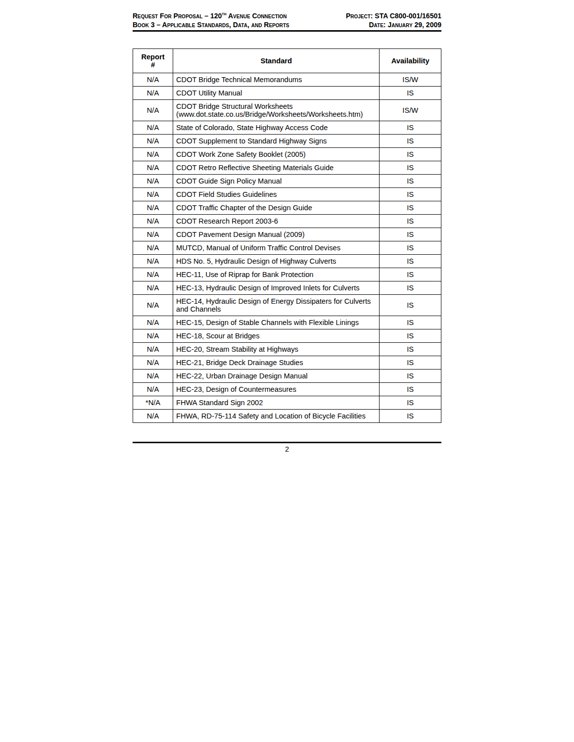| Request For Proposal – 120 th Avenue Connection | Project : STA C800-001/16501 |
| Book 3 – Applicable Standards, Data, and Reports | Date: January 29, 2009 |
| Report # | Standard | Availability |
| --- | --- | --- |
| N/A | CDOT Bridge Technical Memorandums | IS/W |
| N/A | CDOT Utility Manual | IS |
| N/A | CDOT Bridge Structural Worksheets ( www.dot.state.co.us/Bridge/Worksheets/Worksheets.htm ) | IS/W |
| N/A | State of Colorado, State Highway Access Code | IS |
| N/A | CDOT Supplement to Standard Highway Signs | IS |
| N/A | CDOT Work Zone Safety Booklet (2005) | IS |
| N/A | CDOT Retro Reflective Sheeting Materials Guide | IS |
| N/A | CDOT Guide Sign Policy Manual | IS |
| N/A | CDOT Field Studies Guidelines | IS |
| N/A | CDOT Traffic Chapter of the Design Guide | IS |
| N/A | CDOT Research Report 2003-6 | IS |
| N/A | CDOT Pavement Design Manual (2009) | IS |
| N/A | MUTCD, Manual of Uniform Traffic Control Devises | IS |
| N/A | HDS No. 5, Hydraulic Design of Highway Culverts | IS |
| N/A | HEC-11, Use of Riprap for Bank Protection | IS |
| N/A | HEC-13, Hydraulic Design of Improved Inlets for Culverts | IS |
| N/A | HEC-14, Hydraulic Design of Energy Dissipaters for Culverts and Channels | IS |
| N/A | HEC-15, Design of Stable Channels with Flexible Linings | IS |
| N/A | HEC-18, Scour at Bridges | IS |
| N/A | HEC-20, Stream Stability at Highways | IS |
| N/A | HEC-21, Bridge Deck Drainage Studies | IS |
| N/A | HEC-22, Urban Drainage Design Manual | IS |
| N/A | HEC-23, Design of Countermeasures | IS |
| *N/A | FHWA Standard Sign 2002 | IS |
| N/A | FHWA, RD-75-114 Safety and Location of Bicycle Facilities | IS |
2